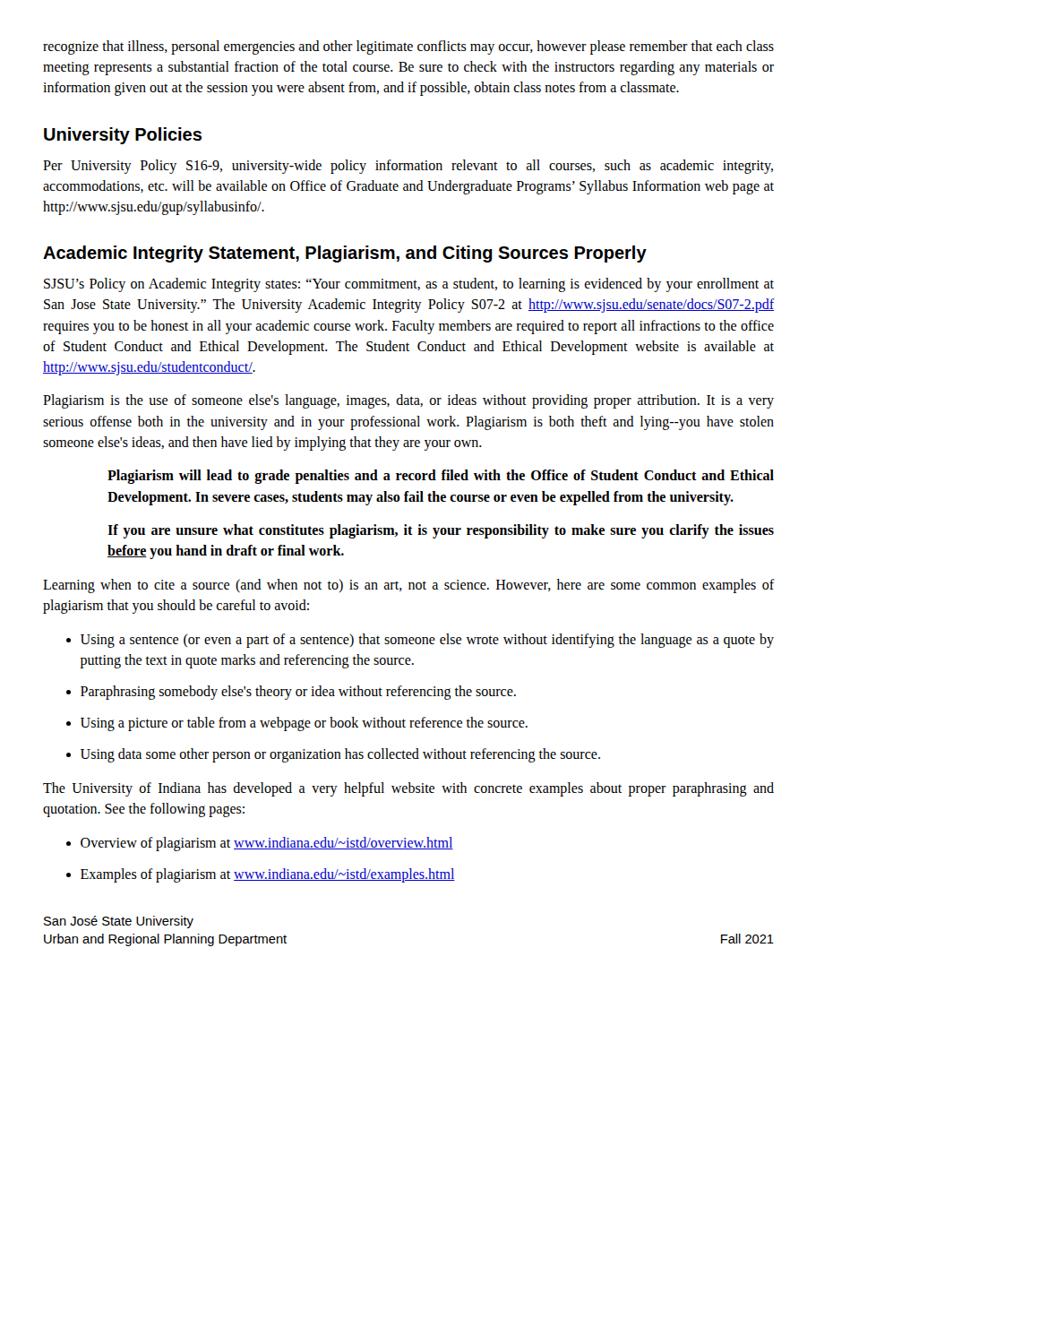recognize that illness, personal emergencies and other legitimate conflicts may occur, however please remember that each class meeting represents a substantial fraction of the total course. Be sure to check with the instructors regarding any materials or information given out at the session you were absent from, and if possible, obtain class notes from a classmate.
University Policies
Per University Policy S16-9, university-wide policy information relevant to all courses, such as academic integrity, accommodations, etc. will be available on Office of Graduate and Undergraduate Programs’ Syllabus Information web page at http://www.sjsu.edu/gup/syllabusinfo/.
Academic Integrity Statement, Plagiarism, and Citing Sources Properly
SJSU’s Policy on Academic Integrity states: “Your commitment, as a student, to learning is evidenced by your enrollment at San Jose State University.” The University Academic Integrity Policy S07-2 at http://www.sjsu.edu/senate/docs/S07-2.pdf requires you to be honest in all your academic course work. Faculty members are required to report all infractions to the office of Student Conduct and Ethical Development. The Student Conduct and Ethical Development website is available at http://www.sjsu.edu/studentconduct/.
Plagiarism is the use of someone else's language, images, data, or ideas without providing proper attribution. It is a very serious offense both in the university and in your professional work. Plagiarism is both theft and lying--you have stolen someone else's ideas, and then have lied by implying that they are your own.
Plagiarism will lead to grade penalties and a record filed with the Office of Student Conduct and Ethical Development. In severe cases, students may also fail the course or even be expelled from the university.
If you are unsure what constitutes plagiarism, it is your responsibility to make sure you clarify the issues before you hand in draft or final work.
Learning when to cite a source (and when not to) is an art, not a science. However, here are some common examples of plagiarism that you should be careful to avoid:
Using a sentence (or even a part of a sentence) that someone else wrote without identifying the language as a quote by putting the text in quote marks and referencing the source.
Paraphrasing somebody else's theory or idea without referencing the source.
Using a picture or table from a webpage or book without reference the source.
Using data some other person or organization has collected without referencing the source.
The University of Indiana has developed a very helpful website with concrete examples about proper paraphrasing and quotation. See the following pages:
Overview of plagiarism at www.indiana.edu/~istd/overview.html
Examples of plagiarism at www.indiana.edu/~istd/examples.html
San José State University
Urban and Regional Planning Department Fall 2021